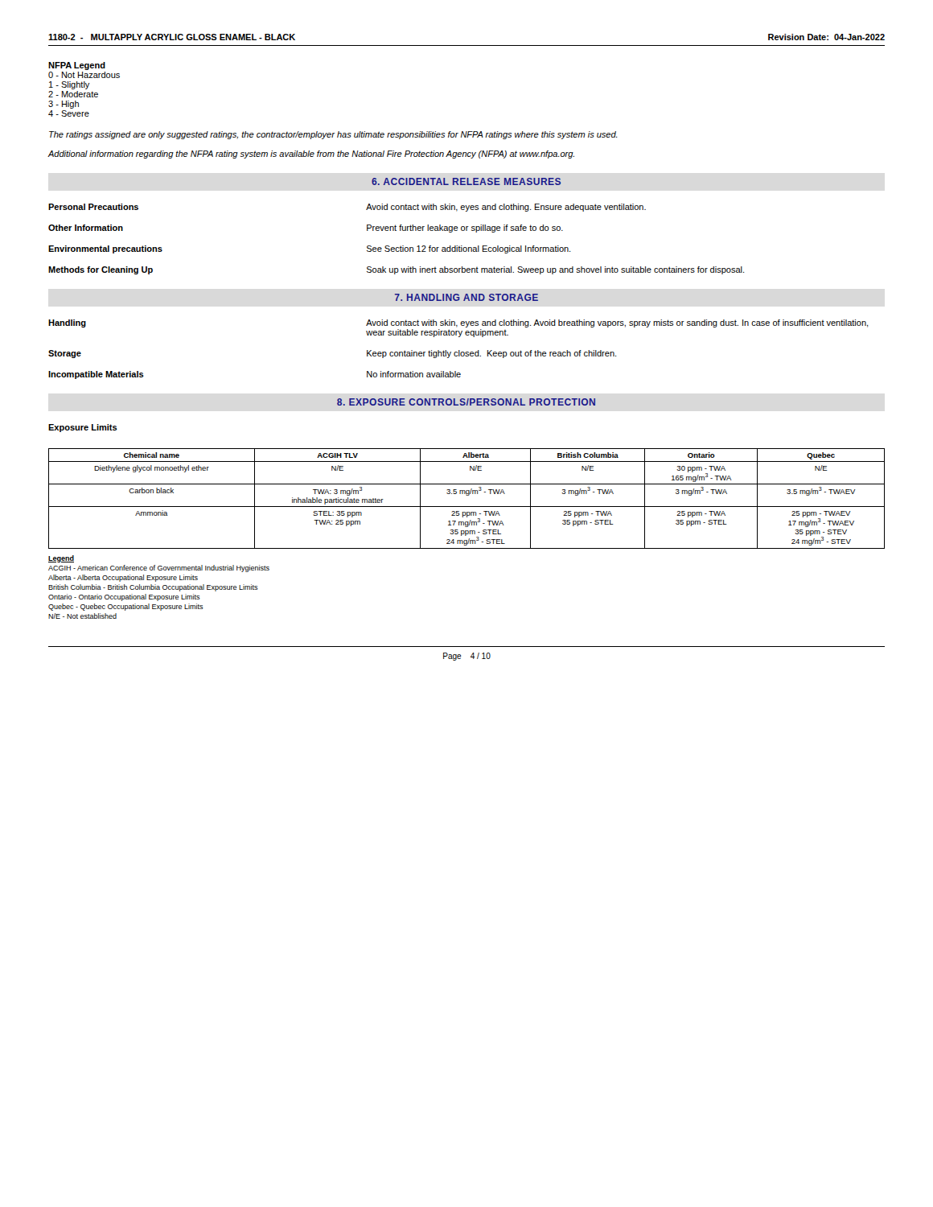1180-2 - MULTAPPLY ACRYLIC GLOSS ENAMEL - BLACK
Revision Date: 04-Jan-2022
NFPA Legend
0 - Not Hazardous
1 - Slightly
2 - Moderate
3 - High
4 - Severe
The ratings assigned are only suggested ratings, the contractor/employer has ultimate responsibilities for NFPA ratings where this system is used.
Additional information regarding the NFPA rating system is available from the National Fire Protection Agency (NFPA) at www.nfpa.org.
6. ACCIDENTAL RELEASE MEASURES
Personal Precautions
Avoid contact with skin, eyes and clothing. Ensure adequate ventilation.
Other Information
Prevent further leakage or spillage if safe to do so.
Environmental precautions
See Section 12 for additional Ecological Information.
Methods for Cleaning Up
Soak up with inert absorbent material. Sweep up and shovel into suitable containers for disposal.
7. HANDLING AND STORAGE
Handling
Avoid contact with skin, eyes and clothing. Avoid breathing vapors, spray mists or sanding dust. In case of insufficient ventilation, wear suitable respiratory equipment.
Storage
Keep container tightly closed. Keep out of the reach of children.
Incompatible Materials
No information available
8. EXPOSURE CONTROLS/PERSONAL PROTECTION
Exposure Limits
| Chemical name | ACGIH TLV | Alberta | British Columbia | Ontario | Quebec |
| --- | --- | --- | --- | --- | --- |
| Diethylene glycol monoethyl ether | N/E | N/E | N/E | 30 ppm - TWA 165 mg/m 3 - TWA | N/E |
| Carbon black | TWA: 3 mg/m 3 inhalable particulate matter | 3.5 mg/m 3 - TWA | 3 mg/m 3 - TWA | 3 mg/m 3 - TWA | 3.5 mg/m 3 - TWAEV |
| Ammonia | STEL: 35 ppm TWA: 25 ppm | 25 ppm - TWA 17 mg/m 3 - TWA 35 ppm - STEL 24 mg/m 3 - STEL | 25 ppm - TWA 35 ppm - STEL | 25 ppm - TWA 35 ppm - STEL | 25 ppm - TWAEV 17 mg/m 3 - TWAEV 35 ppm - STEV 24 mg/m 3 - STEV |
Legend
ACGIH - American Conference of Governmental Industrial Hygienists
Alberta - Alberta Occupational Exposure Limits
British Columbia - British Columbia Occupational Exposure Limits
Ontario - Ontario Occupational Exposure Limits
Quebec - Quebec Occupational Exposure Limits
N/E - Not established
Page 4 / 10